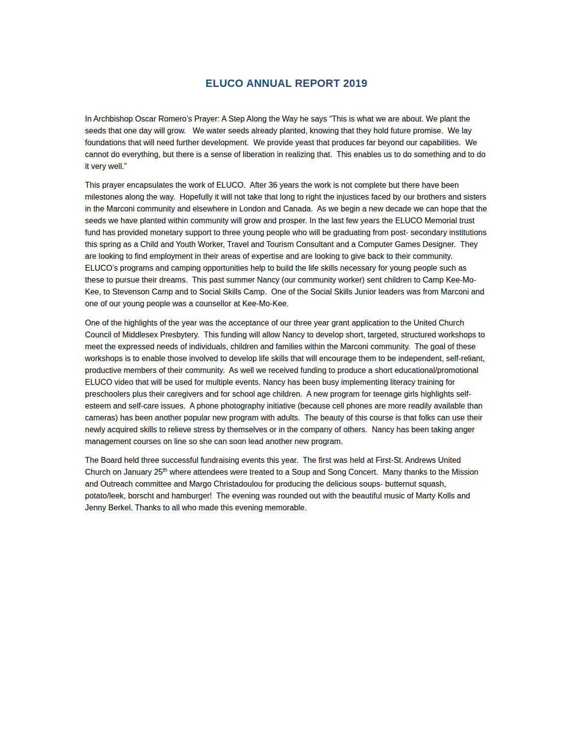ELUCO ANNUAL REPORT 2019
In Archbishop Oscar Romero’s Prayer: A Step Along the Way he says “This is what we are about. We plant the seeds that one day will grow. We water seeds already planted, knowing that they hold future promise. We lay foundations that will need further development. We provide yeast that produces far beyond our capabilities. We cannot do everything, but there is a sense of liberation in realizing that. This enables us to do something and to do it very well.”
This prayer encapsulates the work of ELUCO. After 36 years the work is not complete but there have been milestones along the way. Hopefully it will not take that long to right the injustices faced by our brothers and sisters in the Marconi community and elsewhere in London and Canada. As we begin a new decade we can hope that the seeds we have planted within community will grow and prosper. In the last few years the ELUCO Memorial trust fund has provided monetary support to three young people who will be graduating from post- secondary institutions this spring as a Child and Youth Worker, Travel and Tourism Consultant and a Computer Games Designer. They are looking to find employment in their areas of expertise and are looking to give back to their community. ELUCO’s programs and camping opportunities help to build the life skills necessary for young people such as these to pursue their dreams. This past summer Nancy (our community worker) sent children to Camp Kee-Mo-Kee, to Stevenson Camp and to Social Skills Camp. One of the Social Skills Junior leaders was from Marconi and one of our young people was a counsellor at Kee-Mo-Kee.
One of the highlights of the year was the acceptance of our three year grant application to the United Church Council of Middlesex Presbytery. This funding will allow Nancy to develop short, targeted, structured workshops to meet the expressed needs of individuals, children and families within the Marconi community. The goal of these workshops is to enable those involved to develop life skills that will encourage them to be independent, self-reliant, productive members of their community. As well we received funding to produce a short educational/promotional ELUCO video that will be used for multiple events. Nancy has been busy implementing literacy training for preschoolers plus their caregivers and for school age children. A new program for teenage girls highlights self-esteem and self-care issues. A phone photography initiative (because cell phones are more readily available than cameras) has been another popular new program with adults. The beauty of this course is that folks can use their newly acquired skills to relieve stress by themselves or in the company of others. Nancy has been taking anger management courses on line so she can soon lead another new program.
The Board held three successful fundraising events this year. The first was held at First-St. Andrews United Church on January 25th where attendees were treated to a Soup and Song Concert. Many thanks to the Mission and Outreach committee and Margo Christadoulou for producing the delicious soups- butternut squash, potato/leek, borscht and hamburger! The evening was rounded out with the beautiful music of Marty Kolls and Jenny Berkel. Thanks to all who made this evening memorable.